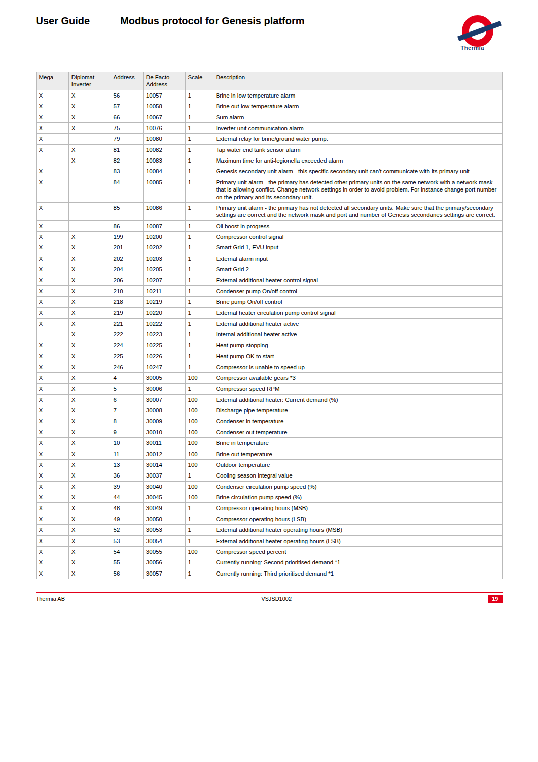User Guide Modbus protocol for Genesis platform
Thermia
| Mega | Diplomat Inverter | Address | De Facto Address | Scale | Description |
| --- | --- | --- | --- | --- | --- |
| X | X | 56 | 10057 | 1 | Brine in low temperature alarm |
| X | X | 57 | 10058 | 1 | Brine out low temperature alarm |
| X | X | 66 | 10067 | 1 | Sum alarm |
| X | X | 75 | 10076 | 1 | Inverter unit communication alarm |
| X | | 79 | 10080 | 1 | External relay for brine/ground water pump. |
| X | X | 81 | 10082 | 1 | Tap water end tank sensor alarm |
| | X | 82 | 10083 | 1 | Maximum time for anti-legionella exceeded alarm |
| X | | 83 | 10084 | 1 | Genesis secondary unit alarm - this specific secondary unit can't communicate with its primary unit |
| X | | 84 | 10085 | 1 | Primary unit alarm - the primary has detected other primary units on the same network with a network mask that is allowing conflict. Change network settings in order to avoid problem. For instance change port number on the primary and its secondary unit. |
| X | | 85 | 10086 | 1 | Primary unit alarm - the primary has not detected all secondary units. Make sure that the primary/secondary settings are correct and the network mask and port and number of Genesis secondaries settings are correct. |
| X | | 86 | 10087 | 1 | Oil boost in progress |
| X | X | 199 | 10200 | 1 | Compressor control signal |
| X | X | 201 | 10202 | 1 | Smart Grid 1, EVU input |
| X | X | 202 | 10203 | 1 | External alarm input |
| X | X | 204 | 10205 | 1 | Smart Grid 2 |
| X | X | 206 | 10207 | 1 | External additional heater control signal |
| X | X | 210 | 10211 | 1 | Condenser pump On/off control |
| X | X | 218 | 10219 | 1 | Brine pump On/off control |
| X | X | 219 | 10220 | 1 | External heater circulation pump control signal |
| X | X | 221 | 10222 | 1 | External additional heater active |
| | X | 222 | 10223 | 1 | Internal additional heater active |
| X | X | 224 | 10225 | 1 | Heat pump stopping |
| X | X | 225 | 10226 | 1 | Heat pump OK to start |
| X | X | 246 | 10247 | 1 | Compressor is unable to speed up |
| X | X | 4 | 30005 | 100 | Compressor available gears *3 |
| X | X | 5 | 30006 | 1 | Compressor speed RPM |
| X | X | 6 | 30007 | 100 | External additional heater: Current demand (%) |
| X | X | 7 | 30008 | 100 | Discharge pipe temperature |
| X | X | 8 | 30009 | 100 | Condenser in temperature |
| X | X | 9 | 30010 | 100 | Condenser out temperature |
| X | X | 10 | 30011 | 100 | Brine in temperature |
| X | X | 11 | 30012 | 100 | Brine out temperature |
| X | X | 13 | 30014 | 100 | Outdoor temperature |
| X | X | 36 | 30037 | 1 | Cooling season integral value |
| X | X | 39 | 30040 | 100 | Condenser circulation pump speed (%) |
| X | X | 44 | 30045 | 100 | Brine circulation pump speed (%) |
| X | X | 48 | 30049 | 1 | Compressor operating hours (MSB) |
| X | X | 49 | 30050 | 1 | Compressor operating hours (LSB) |
| X | X | 52 | 30053 | 1 | External additional heater operating hours (MSB) |
| X | X | 53 | 30054 | 1 | External additional heater operating hours (LSB) |
| X | X | 54 | 30055 | 100 | Compressor speed percent |
| X | X | 55 | 30056 | 1 | Currently running: Second prioritised demand *1 |
| X | X | 56 | 30057 | 1 | Currently running: Third prioritised demand *1 |
Thermia AB
VSJSD1002
19